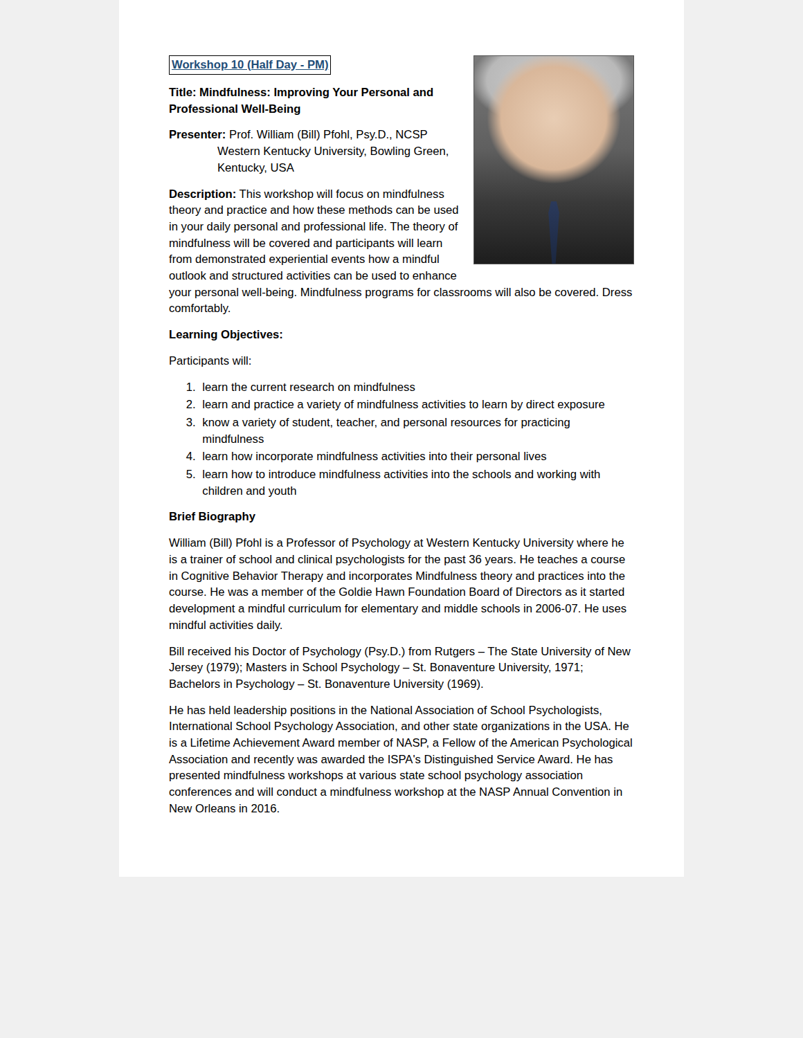Workshop 10 (Half Day - PM)
Title: Mindfulness: Improving Your Personal and Professional Well-Being
Presenter: Prof. William (Bill) Pfohl, Psy.D., NCSP Western Kentucky University, Bowling Green, Kentucky, USA
Description: This workshop will focus on mindfulness theory and practice and how these methods can be used in your daily personal and professional life. The theory of mindfulness will be covered and participants will learn from demonstrated experiential events how a mindful outlook and structured activities can be used to enhance your personal well-being. Mindfulness programs for classrooms will also be covered. Dress comfortably.
Learning Objectives:
Participants will:
learn the current research on mindfulness
learn and practice a variety of mindfulness activities to learn by direct exposure
know a variety of student, teacher, and personal resources for practicing mindfulness
learn how incorporate mindfulness activities into their personal lives
learn how to introduce mindfulness activities into the schools and working with children and youth
Brief Biography
William (Bill) Pfohl is a Professor of Psychology at Western Kentucky University where he is a trainer of school and clinical psychologists for the past 36 years. He teaches a course in Cognitive Behavior Therapy and incorporates Mindfulness theory and practices into the course. He was a member of the Goldie Hawn Foundation Board of Directors as it started development a mindful curriculum for elementary and middle schools in 2006-07. He uses mindful activities daily.
Bill received his Doctor of Psychology (Psy.D.) from Rutgers – The State University of New Jersey (1979); Masters in School Psychology – St. Bonaventure University, 1971; Bachelors in Psychology – St. Bonaventure University (1969).
He has held leadership positions in the National Association of School Psychologists, International School Psychology Association, and other state organizations in the USA. He is a Lifetime Achievement Award member of NASP, a Fellow of the American Psychological Association and recently was awarded the ISPA's Distinguished Service Award. He has presented mindfulness workshops at various state school psychology association conferences and will conduct a mindfulness workshop at the NASP Annual Convention in New Orleans in 2016.